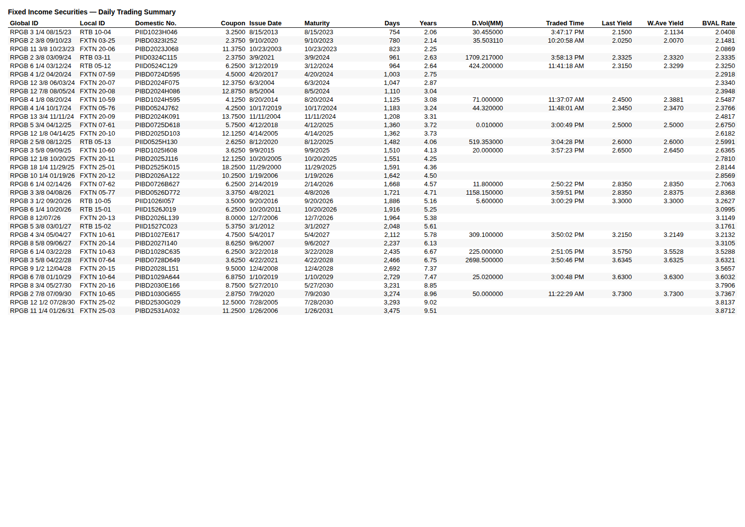Fixed Income Securities — Daily Trading Summary
| Global ID | Local ID | Domestic No. | Coupon | Issue Date | Maturity | Days | Years | D.Vol(MM) | Traded Time | Last Yield | W.Ave Yield | BVAL Rate |
| --- | --- | --- | --- | --- | --- | --- | --- | --- | --- | --- | --- | --- |
| RPGB 3 1/4 08/15/23 | RTB 10-04 | PIID1023H046 | 3.2500 | 8/15/2013 | 8/15/2023 | 754 | 2.06 | 30.455000 | 3:47:17 PM | 2.1500 | 2.1134 | 2.0408 |
| RPGB 2 3/8 09/10/23 | FXTN 03-25 | PIBD0323I252 | 2.3750 | 9/10/2020 | 9/10/2023 | 780 | 2.14 | 35.503110 | 10:20:58 AM | 2.0250 | 2.0070 | 2.1481 |
| RPGB 11 3/8 10/23/23 | FXTN 20-06 | PIBD2023J068 | 11.3750 | 10/23/2003 | 10/23/2023 | 823 | 2.25 | | | | | 2.0869 |
| RPGB 2 3/8 03/09/24 | RTB 03-11 | PIID0324C115 | 2.3750 | 3/9/2021 | 3/9/2024 | 961 | 2.63 | 1709.217000 | 3:58:13 PM | 2.3325 | 2.3320 | 2.3335 |
| RPGB 6 1/4 03/12/24 | RTB 05-12 | PIID0524C129 | 6.2500 | 3/12/2019 | 3/12/2024 | 964 | 2.64 | 424.200000 | 11:41:18 AM | 2.3150 | 2.3299 | 2.3250 |
| RPGB 4 1/2 04/20/24 | FXTN 07-59 | PIBD0724D595 | 4.5000 | 4/20/2017 | 4/20/2024 | 1,003 | 2.75 | | | | | 2.2918 |
| RPGB 12 3/8 06/03/24 | FXTN 20-07 | PIBD2024F075 | 12.3750 | 6/3/2004 | 6/3/2024 | 1,047 | 2.87 | | | | | 2.3340 |
| RPGB 12 7/8 08/05/24 | FXTN 20-08 | PIBD2024H086 | 12.8750 | 8/5/2004 | 8/5/2024 | 1,110 | 3.04 | | | | | 2.3948 |
| RPGB 4 1/8 08/20/24 | FXTN 10-59 | PIBD1024H595 | 4.1250 | 8/20/2014 | 8/20/2024 | 1,125 | 3.08 | 71.000000 | 11:37:07 AM | 2.4500 | 2.3881 | 2.5487 |
| RPGB 4 1/4 10/17/24 | FXTN 05-76 | PIBD0524J762 | 4.2500 | 10/17/2019 | 10/17/2024 | 1,183 | 3.24 | 44.320000 | 11:48:01 AM | 2.3450 | 2.3470 | 2.3766 |
| RPGB 13 3/4 11/11/24 | FXTN 20-09 | PIBD2024K091 | 13.7500 | 11/11/2004 | 11/11/2024 | 1,208 | 3.31 | | | | | 2.4817 |
| RPGB 5 3/4 04/12/25 | FXTN 07-61 | PIBD0725D618 | 5.7500 | 4/12/2018 | 4/12/2025 | 1,360 | 3.72 | 0.010000 | 3:00:49 PM | 2.5000 | 2.5000 | 2.6750 |
| RPGB 12 1/8 04/14/25 | FXTN 20-10 | PIBD2025D103 | 12.1250 | 4/14/2005 | 4/14/2025 | 1,362 | 3.73 | | | | | 2.6182 |
| RPGB 2 5/8 08/12/25 | RTB 05-13 | PIID0525H130 | 2.6250 | 8/12/2020 | 8/12/2025 | 1,482 | 4.06 | 519.353000 | 3:04:28 PM | 2.6000 | 2.6000 | 2.5991 |
| RPGB 3 5/8 09/09/25 | FXTN 10-60 | PIBD1025I608 | 3.6250 | 9/9/2015 | 9/9/2025 | 1,510 | 4.13 | 20.000000 | 3:57:23 PM | 2.6500 | 2.6450 | 2.6365 |
| RPGB 12 1/8 10/20/25 | FXTN 20-11 | PIBD2025J116 | 12.1250 | 10/20/2005 | 10/20/2025 | 1,551 | 4.25 | | | | | 2.7810 |
| RPGB 18 1/4 11/29/25 | FXTN 25-01 | PIBD2525K015 | 18.2500 | 11/29/2000 | 11/29/2025 | 1,591 | 4.36 | | | | | 2.8144 |
| RPGB 10 1/4 01/19/26 | FXTN 20-12 | PIBD2026A122 | 10.2500 | 1/19/2006 | 1/19/2026 | 1,642 | 4.50 | | | | | 2.8569 |
| RPGB 6 1/4 02/14/26 | FXTN 07-62 | PIBD0726B627 | 6.2500 | 2/14/2019 | 2/14/2026 | 1,668 | 4.57 | 11.800000 | 2:50:22 PM | 2.8350 | 2.8350 | 2.7063 |
| RPGB 3 3/8 04/08/26 | FXTN 05-77 | PIBD0526D772 | 3.3750 | 4/8/2021 | 4/8/2026 | 1,721 | 4.71 | 1158.150000 | 3:59:51 PM | 2.8350 | 2.8375 | 2.8368 |
| RPGB 3 1/2 09/20/26 | RTB 10-05 | PIID1026I057 | 3.5000 | 9/20/2016 | 9/20/2026 | 1,886 | 5.16 | 5.600000 | 3:00:29 PM | 3.3000 | 3.3000 | 3.2627 |
| RPGB 6 1/4 10/20/26 | RTB 15-01 | PIID1526J019 | 6.2500 | 10/20/2011 | 10/20/2026 | 1,916 | 5.25 | | | | | 3.0995 |
| RPGB 8 12/07/26 | FXTN 20-13 | PIBD2026L139 | 8.0000 | 12/7/2006 | 12/7/2026 | 1,964 | 5.38 | | | | | 3.1149 |
| RPGB 5 3/8 03/01/27 | RTB 15-02 | PIID1527C023 | 5.3750 | 3/1/2012 | 3/1/2027 | 2,048 | 5.61 | | | | | 3.1761 |
| RPGB 4 3/4 05/04/27 | FXTN 10-61 | PIBD1027E617 | 4.7500 | 5/4/2017 | 5/4/2027 | 2,112 | 5.78 | 309.100000 | 3:50:02 PM | 3.2150 | 3.2149 | 3.2132 |
| RPGB 8 5/8 09/06/27 | FXTN 20-14 | PIBD2027I140 | 8.6250 | 9/6/2007 | 9/6/2027 | 2,237 | 6.13 | | | | | 3.3105 |
| RPGB 6 1/4 03/22/28 | FXTN 10-63 | PIBD1028C635 | 6.2500 | 3/22/2018 | 3/22/2028 | 2,435 | 6.67 | 225.000000 | 2:51:05 PM | 3.5750 | 3.5528 | 3.5288 |
| RPGB 3 5/8 04/22/28 | FXTN 07-64 | PIBD0728D649 | 3.6250 | 4/22/2021 | 4/22/2028 | 2,466 | 6.75 | 2698.500000 | 3:50:46 PM | 3.6345 | 3.6325 | 3.6321 |
| RPGB 9 1/2 12/04/28 | FXTN 20-15 | PIBD2028L151 | 9.5000 | 12/4/2008 | 12/4/2028 | 2,692 | 7.37 | | | | | 3.5657 |
| RPGB 6 7/8 01/10/29 | FXTN 10-64 | PIBD1029A644 | 6.8750 | 1/10/2019 | 1/10/2029 | 2,729 | 7.47 | 25.020000 | 3:00:48 PM | 3.6300 | 3.6300 | 3.6032 |
| RPGB 8 3/4 05/27/30 | FXTN 20-16 | PIBD2030E166 | 8.7500 | 5/27/2010 | 5/27/2030 | 3,231 | 8.85 | | | | | 3.7906 |
| RPGB 2 7/8 07/09/30 | FXTN 10-65 | PIBD1030G655 | 2.8750 | 7/9/2020 | 7/9/2030 | 3,274 | 8.96 | 50.000000 | 11:22:29 AM | 3.7300 | 3.7300 | 3.7367 |
| RPGB 12 1/2 07/28/30 | FXTN 25-02 | PIBD2530G029 | 12.5000 | 7/28/2005 | 7/28/2030 | 3,293 | 9.02 | | | | | 3.8137 |
| RPGB 11 1/4 01/26/31 | FXTN 25-03 | PIBD2531A032 | 11.2500 | 1/26/2006 | 1/26/2031 | 3,475 | 9.51 | | | | | 3.8712 |